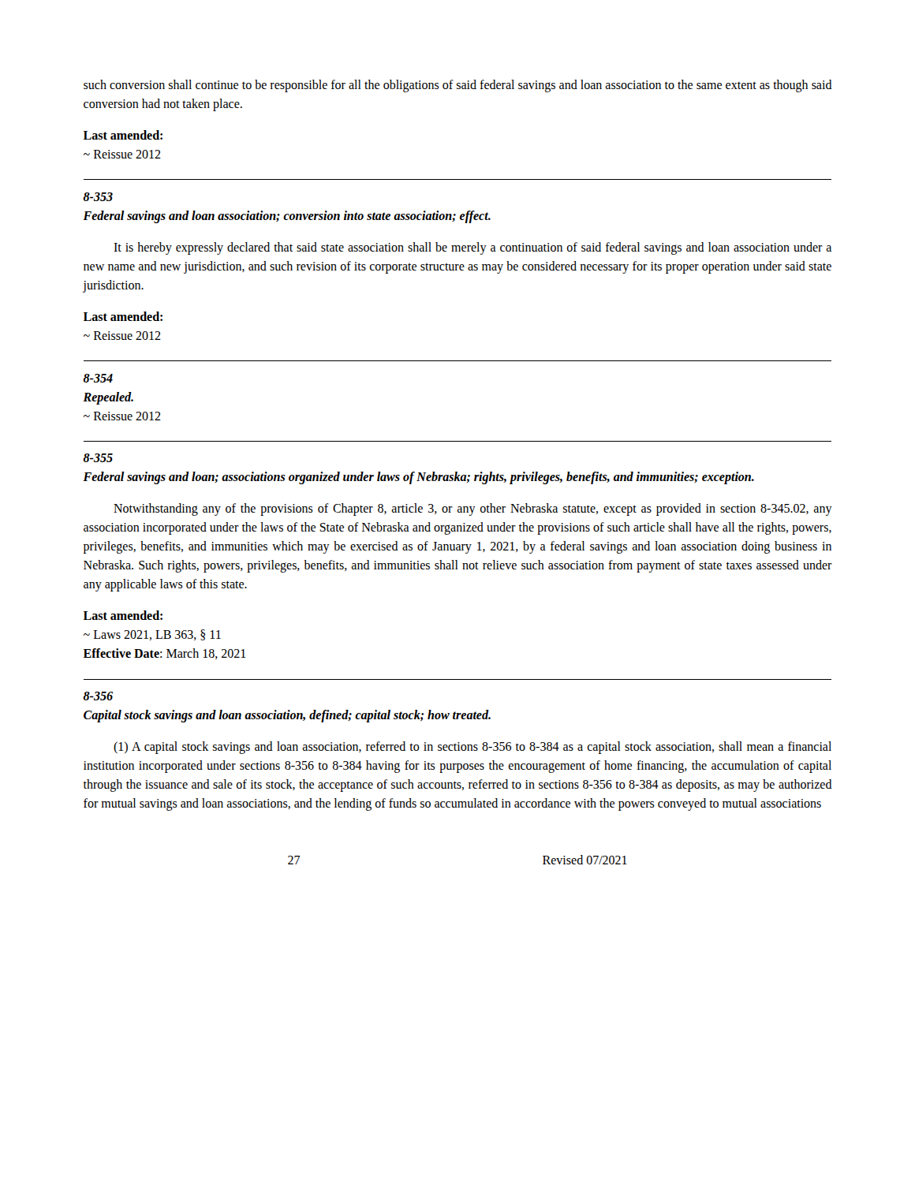such conversion shall continue to be responsible for all the obligations of said federal savings and loan association to the same extent as though said conversion had not taken place.
Last amended:
~ Reissue 2012
8-353
Federal savings and loan association; conversion into state association; effect.
It is hereby expressly declared that said state association shall be merely a continuation of said federal savings and loan association under a new name and new jurisdiction, and such revision of its corporate structure as may be considered necessary for its proper operation under said state jurisdiction.
Last amended:
~ Reissue 2012
8-354
Repealed.
~ Reissue 2012
8-355
Federal savings and loan; associations organized under laws of Nebraska; rights, privileges, benefits, and immunities; exception.
Notwithstanding any of the provisions of Chapter 8, article 3, or any other Nebraska statute, except as provided in section 8-345.02, any association incorporated under the laws of the State of Nebraska and organized under the provisions of such article shall have all the rights, powers, privileges, benefits, and immunities which may be exercised as of January 1, 2021, by a federal savings and loan association doing business in Nebraska. Such rights, powers, privileges, benefits, and immunities shall not relieve such association from payment of state taxes assessed under any applicable laws of this state.
Last amended:
~ Laws 2021, LB 363, § 11
Effective Date: March 18, 2021
8-356
Capital stock savings and loan association, defined; capital stock; how treated.
(1) A capital stock savings and loan association, referred to in sections 8-356 to 8-384 as a capital stock association, shall mean a financial institution incorporated under sections 8-356 to 8-384 having for its purposes the encouragement of home financing, the accumulation of capital through the issuance and sale of its stock, the acceptance of such accounts, referred to in sections 8-356 to 8-384 as deposits, as may be authorized for mutual savings and loan associations, and the lending of funds so accumulated in accordance with the powers conveyed to mutual associations
27 Revised 07/2021